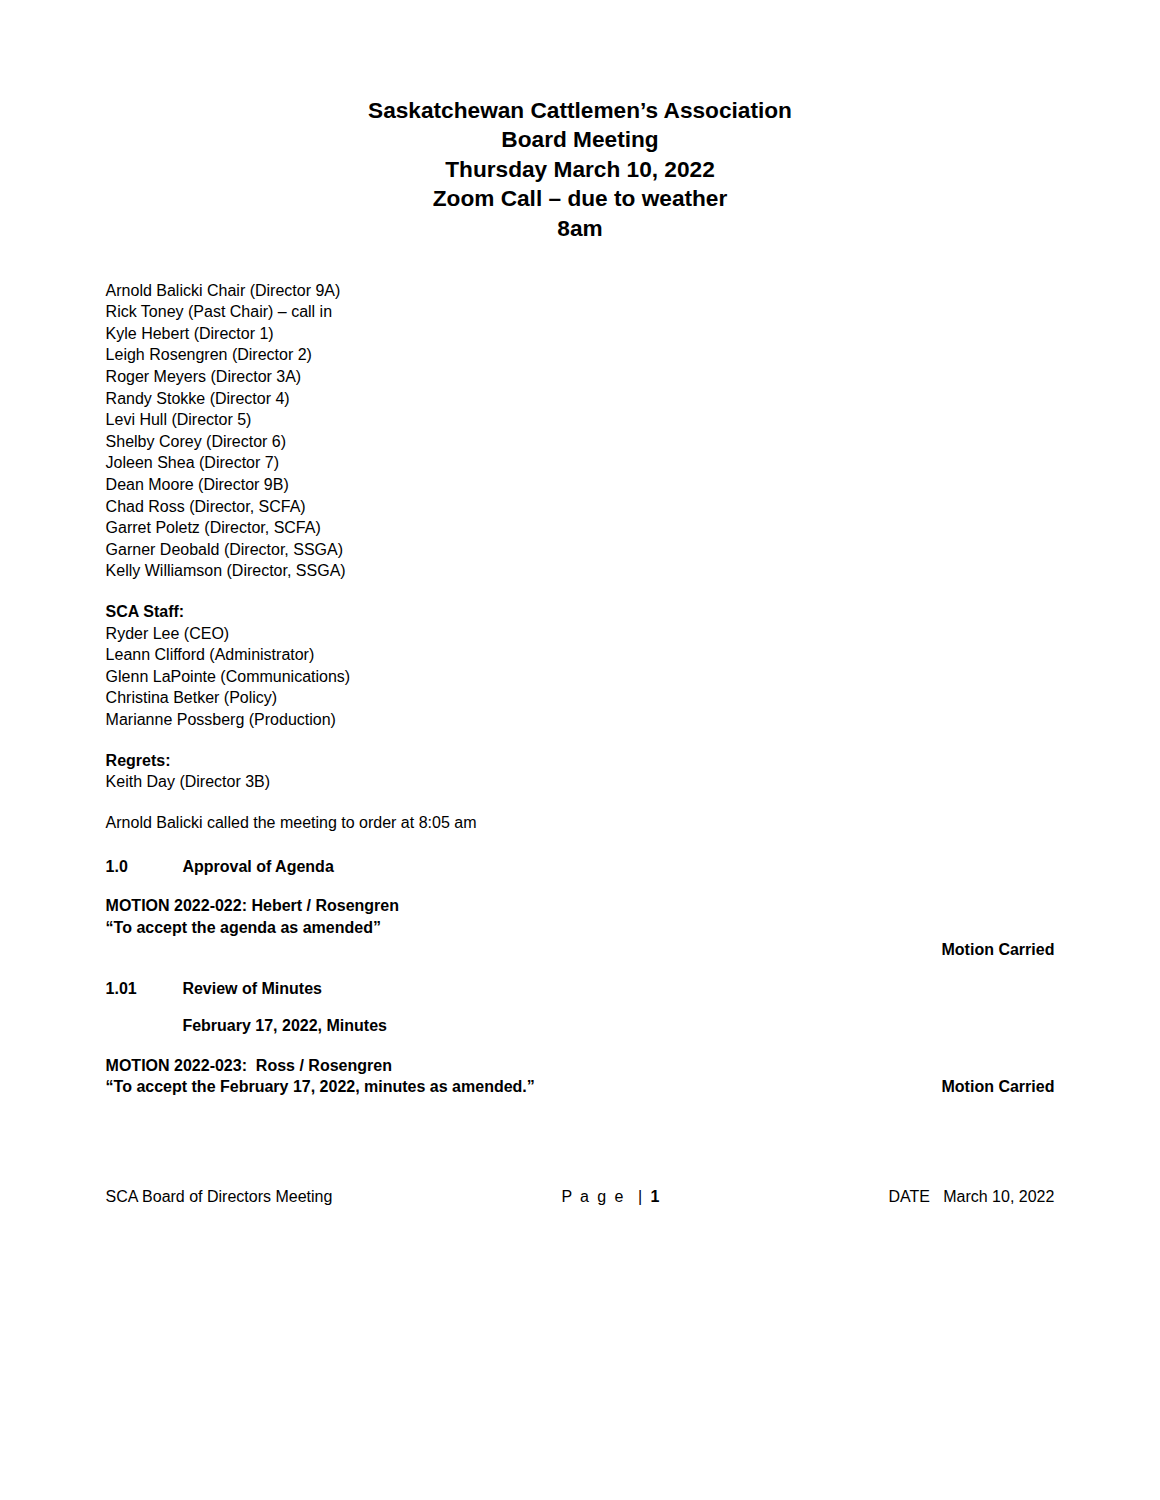Saskatchewan Cattlemen’s Association
Board Meeting
Thursday March 10, 2022
Zoom Call – due to weather
8am
Arnold Balicki Chair (Director 9A)
Rick Toney (Past Chair) – call in
Kyle Hebert (Director 1)
Leigh Rosengren (Director 2)
Roger Meyers (Director 3A)
Randy Stokke (Director 4)
Levi Hull (Director 5)
Shelby Corey (Director 6)
Joleen Shea (Director 7)
Dean Moore (Director 9B)
Chad Ross (Director, SCFA)
Garret Poletz (Director, SCFA)
Garner Deobald (Director, SSGA)
Kelly Williamson (Director, SSGA)
SCA Staff:
Ryder Lee (CEO)
Leann Clifford (Administrator)
Glenn LaPointe (Communications)
Christina Betker (Policy)
Marianne Possberg (Production)
Regrets:
Keith Day (Director 3B)
Arnold Balicki called the meeting to order at 8:05 am
1.0 Approval of Agenda
MOTION 2022-022: Hebert / Rosengren
“To accept the agenda as amended”
Motion Carried
1.01 Review of Minutes
February 17, 2022, Minutes
MOTION 2022-023: Ross / Rosengren
“To accept the February 17, 2022, minutes as amended.” Motion Carried
SCA Board of Directors Meeting P a g e | 1 DATE March 10, 2022